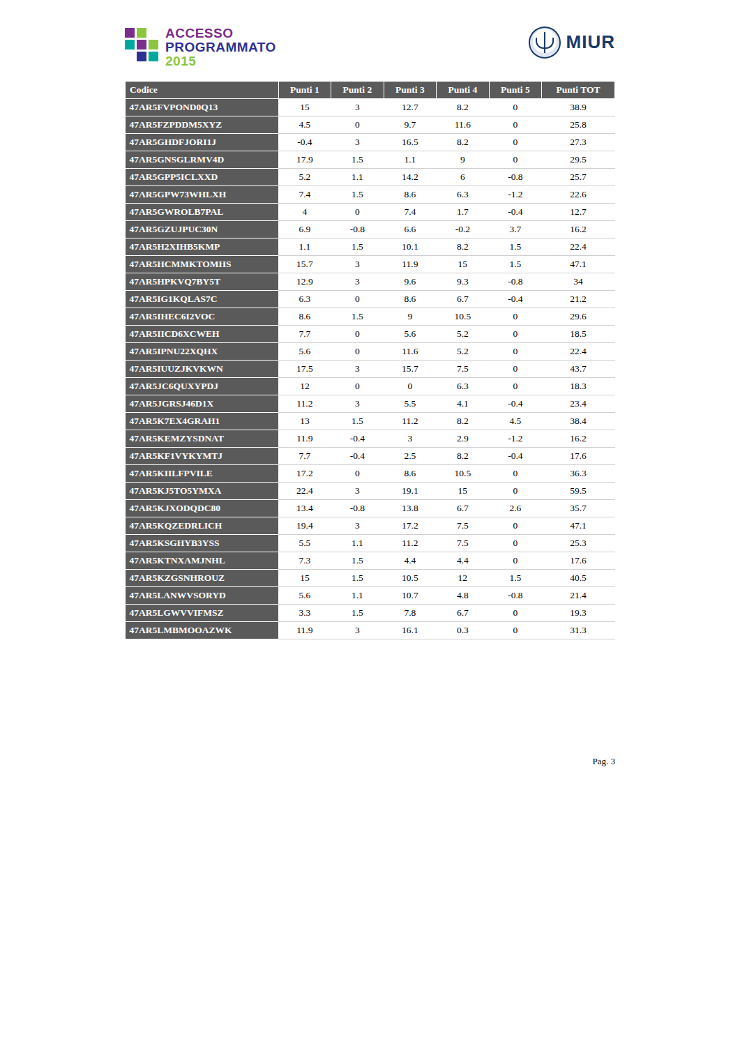ACCESSO
PROGRAMMATO
2015
MIUR
| Codice | Punti 1 | Punti 2 | Punti 3 | Punti 4 | Punti 5 | Punti TOT |
| --- | --- | --- | --- | --- | --- | --- |
| 47AR5FVPOND0Q13 | 15 | 3 | 12.7 | 8.2 | 0 | 38.9 |
| 47AR5FZPDDM5XYZ | 4.5 | 0 | 9.7 | 11.6 | 0 | 25.8 |
| 47AR5GHDFJORI1J | -0.4 | 3 | 16.5 | 8.2 | 0 | 27.3 |
| 47AR5GNSGLRMV4D | 17.9 | 1.5 | 1.1 | 9 | 0 | 29.5 |
| 47AR5GPP5ICLXXD | 5.2 | 1.1 | 14.2 | 6 | -0.8 | 25.7 |
| 47AR5GPW73WHLXH | 7.4 | 1.5 | 8.6 | 6.3 | -1.2 | 22.6 |
| 47AR5GWROLB7PAL | 4 | 0 | 7.4 | 1.7 | -0.4 | 12.7 |
| 47AR5GZUJPUC30N | 6.9 | -0.8 | 6.6 | -0.2 | 3.7 | 16.2 |
| 47AR5H2XIHB5KMP | 1.1 | 1.5 | 10.1 | 8.2 | 1.5 | 22.4 |
| 47AR5HCMMKTOMHS | 15.7 | 3 | 11.9 | 15 | 1.5 | 47.1 |
| 47AR5HPKVQ7BY5T | 12.9 | 3 | 9.6 | 9.3 | -0.8 | 34 |
| 47AR5IG1KQLAS7C | 6.3 | 0 | 8.6 | 6.7 | -0.4 | 21.2 |
| 47AR5IHEC6I2VOC | 8.6 | 1.5 | 9 | 10.5 | 0 | 29.6 |
| 47AR5IICD6XCWEH | 7.7 | 0 | 5.6 | 5.2 | 0 | 18.5 |
| 47AR5IPNU22XQHX | 5.6 | 0 | 11.6 | 5.2 | 0 | 22.4 |
| 47AR5IUUZJKVKWN | 17.5 | 3 | 15.7 | 7.5 | 0 | 43.7 |
| 47AR5JC6QUXYPDJ | 12 | 0 | 0 | 6.3 | 0 | 18.3 |
| 47AR5JGRSJ46D1X | 11.2 | 3 | 5.5 | 4.1 | -0.4 | 23.4 |
| 47AR5K7EX4GRAH1 | 13 | 1.5 | 11.2 | 8.2 | 4.5 | 38.4 |
| 47AR5KEMZYSDNAT | 11.9 | -0.4 | 3 | 2.9 | -1.2 | 16.2 |
| 47AR5KF1VYKYMTJ | 7.7 | -0.4 | 2.5 | 8.2 | -0.4 | 17.6 |
| 47AR5KIILFPVILE | 17.2 | 0 | 8.6 | 10.5 | 0 | 36.3 |
| 47AR5KJ5TO5YMXA | 22.4 | 3 | 19.1 | 15 | 0 | 59.5 |
| 47AR5KJXODQDC80 | 13.4 | -0.8 | 13.8 | 6.7 | 2.6 | 35.7 |
| 47AR5KQZEDRLICH | 19.4 | 3 | 17.2 | 7.5 | 0 | 47.1 |
| 47AR5KSGHYB3YSS | 5.5 | 1.1 | 11.2 | 7.5 | 0 | 25.3 |
| 47AR5KTNXAMJNHL | 7.3 | 1.5 | 4.4 | 4.4 | 0 | 17.6 |
| 47AR5KZGSNHROUZ | 15 | 1.5 | 10.5 | 12 | 1.5 | 40.5 |
| 47AR5LANWVSORYD | 5.6 | 1.1 | 10.7 | 4.8 | -0.8 | 21.4 |
| 47AR5LGWVVIFMSZ | 3.3 | 1.5 | 7.8 | 6.7 | 0 | 19.3 |
| 47AR5LMBMOOAZWK | 11.9 | 3 | 16.1 | 0.3 | 0 | 31.3 |
Pag. 3